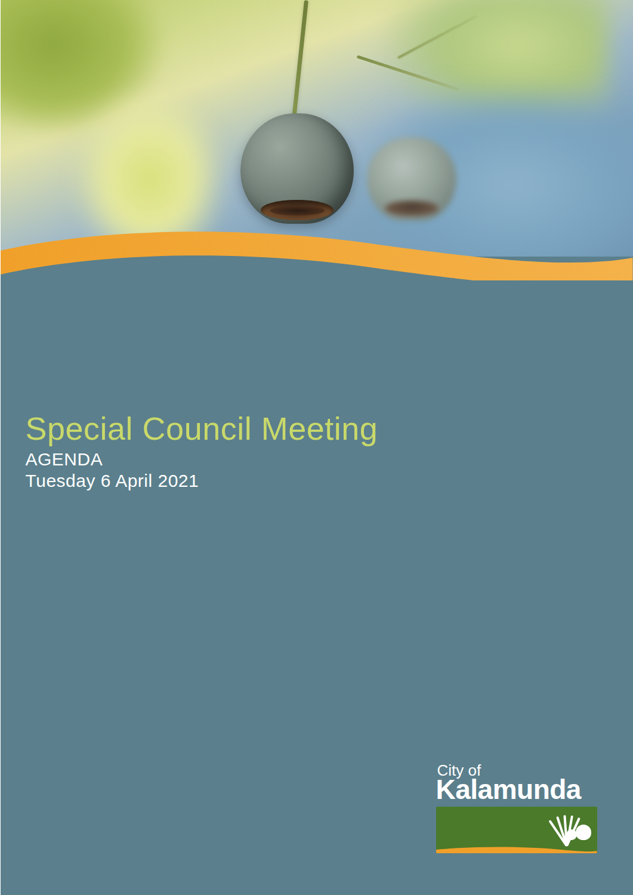Special Council Meeting
AGENDA
Tuesday 6 April 2021
City of
Kalamunda